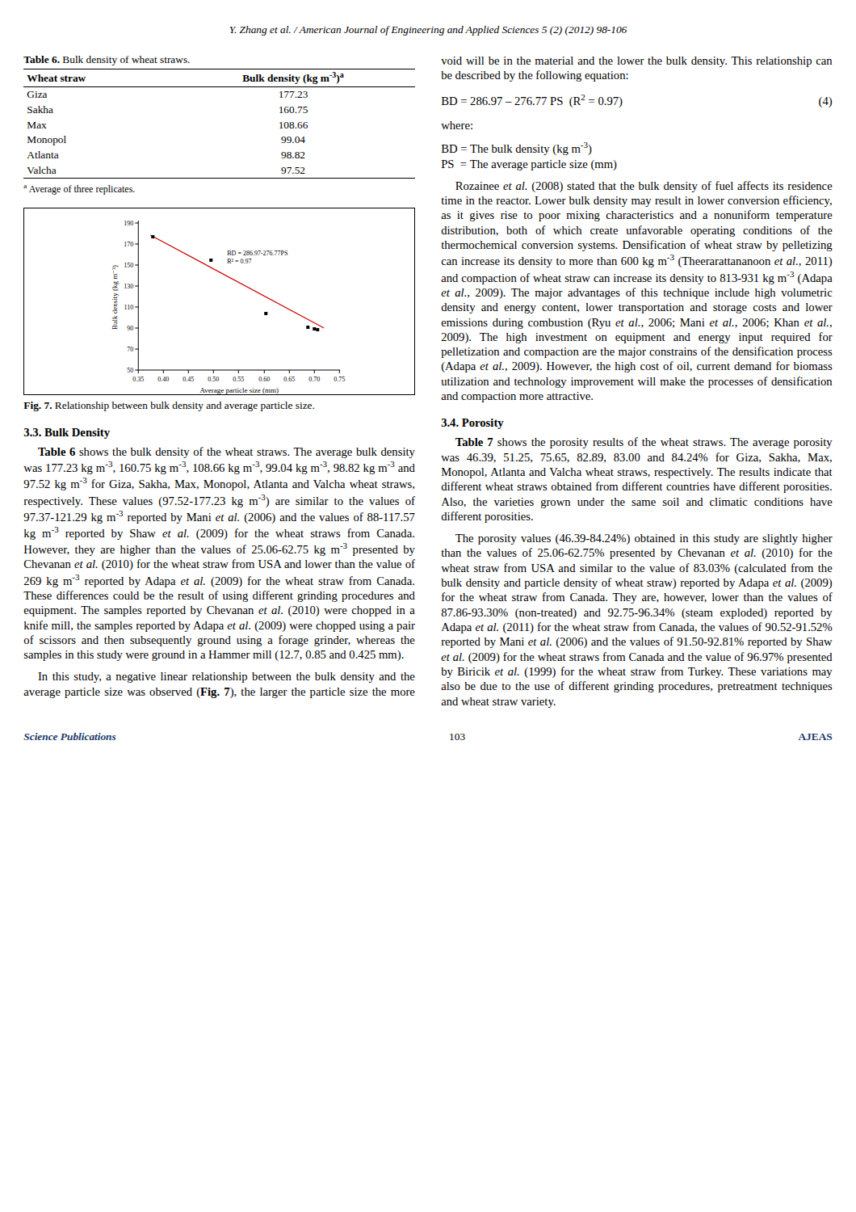Y. Zhang et al. / American Journal of Engineering and Applied Sciences 5 (2) (2012) 98-106
Table 6. Bulk density of wheat straws.
| Wheat straw | Bulk density (kg m -3 ) a |
| --- | --- |
| Giza | 177.23 |
| Sakha | 160.75 |
| Max | 108.66 |
| Monopol | 99.04 |
| Atlanta | 98.82 |
| Valcha | 97.52 |
a Average of three replicates.
50 70 90 110 130 150 170 190 0.35 0.40 0.45 0.50 0.55 0.60 0.65 0.70 0.75 BD = 286.97-276.77PS R² = 0.97 Average particle size (mm) Bulk density (kg m⁻³)
Fig. 7. Relationship between bulk density and average particle size.
3.3. Bulk Density
Table 6 shows the bulk density of the wheat straws. The average bulk density was 177.23 kg m-3, 160.75 kg m-3, 108.66 kg m-3, 99.04 kg m-3, 98.82 kg m-3 and 97.52 kg m-3 for Giza, Sakha, Max, Monopol, Atlanta and Valcha wheat straws, respectively. These values (97.52-177.23 kg m-3) are similar to the values of 97.37-121.29 kg m-3 reported by Mani et al. (2006) and the values of 88-117.57 kg m-3 reported by Shaw et al. (2009) for the wheat straws from Canada. However, they are higher than the values of 25.06-62.75 kg m-3 presented by Chevanan et al. (2010) for the wheat straw from USA and lower than the value of 269 kg m-3 reported by Adapa et al. (2009) for the wheat straw from Canada. These differences could be the result of using different grinding procedures and equipment. The samples reported by Chevanan et al. (2010) were chopped in a knife mill, the samples reported by Adapa et al. (2009) were chopped using a pair of scissors and then subsequently ground using a forage grinder, whereas the samples in this study were ground in a Hammer mill (12.7, 0.85 and 0.425 mm).
In this study, a negative linear relationship between the bulk density and the average particle size was observed (Fig. 7), the larger the particle size the more void will be in the material and the lower the bulk density. This relationship can be described by the following equation:
BD = 286.97 – 276.77 PS (R2 = 0.97) (4)
where:
BD = The bulk density (kg m-3) PS = The average particle size (mm)
Rozainee et al. (2008) stated that the bulk density of fuel affects its residence time in the reactor. Lower bulk density may result in lower conversion efficiency, as it gives rise to poor mixing characteristics and a nonuniform temperature distribution, both of which create unfavorable operating conditions of the thermochemical conversion systems. Densification of wheat straw by pelletizing can increase its density to more than 600 kg m-3 (Theerarattananoon et al., 2011) and compaction of wheat straw can increase its density to 813-931 kg m-3 (Adapa et al., 2009). The major advantages of this technique include high volumetric density and energy content, lower transportation and storage costs and lower emissions during combustion (Ryu et al., 2006; Mani et al., 2006; Khan et al., 2009). The high investment on equipment and energy input required for pelletization and compaction are the major constrains of the densification process (Adapa et al., 2009). However, the high cost of oil, current demand for biomass utilization and technology improvement will make the processes of densification and compaction more attractive.
3.4. Porosity
Table 7 shows the porosity results of the wheat straws. The average porosity was 46.39, 51.25, 75.65, 82.89, 83.00 and 84.24% for Giza, Sakha, Max, Monopol, Atlanta and Valcha wheat straws, respectively. The results indicate that different wheat straws obtained from different countries have different porosities. Also, the varieties grown under the same soil and climatic conditions have different porosities.
The porosity values (46.39-84.24%) obtained in this study are slightly higher than the values of 25.06-62.75% presented by Chevanan et al. (2010) for the wheat straw from USA and similar to the value of 83.03% (calculated from the bulk density and particle density of wheat straw) reported by Adapa et al. (2009) for the wheat straw from Canada. They are, however, lower than the values of 87.86-93.30% (non-treated) and 92.75-96.34% (steam exploded) reported by Adapa et al. (2011) for the wheat straw from Canada, the values of 90.52-91.52% reported by Mani et al. (2006) and the values of 91.50-92.81% reported by Shaw et al. (2009) for the wheat straws from Canada and the value of 96.97% presented by Biricik et al. (1999) for the wheat straw from Turkey. These variations may also be due to the use of different grinding procedures, pretreatment techniques and wheat straw variety.
Science Publications
103
AJEAS